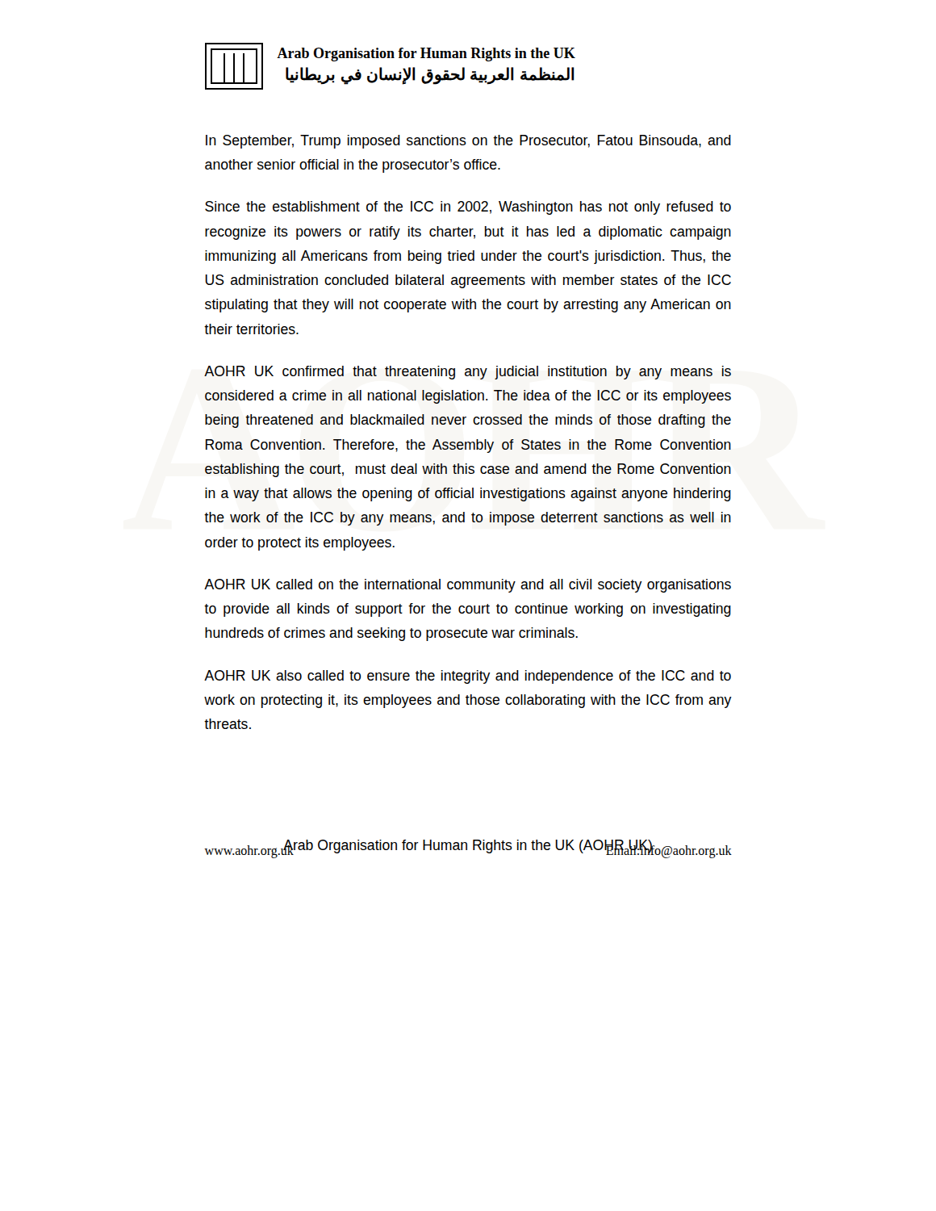AOHR
Arab Organisation for Human Rights in the UK
المنظمة العربية لحقوق الإنسان في بريطانيا
In September, Trump imposed sanctions on the Prosecutor, Fatou Binsouda, and another senior official in the prosecutor’s office.
Since the establishment of the ICC in 2002, Washington has not only refused to recognize its powers or ratify its charter, but it has led a diplomatic campaign immunizing all Americans from being tried under the court's jurisdiction. Thus, the US administration concluded bilateral agreements with member states of the ICC stipulating that they will not cooperate with the court by arresting any American on their territories.
AOHR UK confirmed that threatening any judicial institution by any means is considered a crime in all national legislation. The idea of the ICC or its employees being threatened and blackmailed never crossed the minds of those drafting the Roma Convention. Therefore, the Assembly of States in the Rome Convention establishing the court, must deal with this case and amend the Rome Convention in a way that allows the opening of official investigations against anyone hindering the work of the ICC by any means, and to impose deterrent sanctions as well in order to protect its employees.
AOHR UK called on the international community and all civil society organisations to provide all kinds of support for the court to continue working on investigating hundreds of crimes and seeking to prosecute war criminals.
AOHR UK also called to ensure the integrity and independence of the ICC and to work on protecting it, its employees and those collaborating with the ICC from any threats.
Arab Organisation for Human Rights in the UK (AOHR UK)
www.aohr.org.uk Email:info@aohr.org.uk